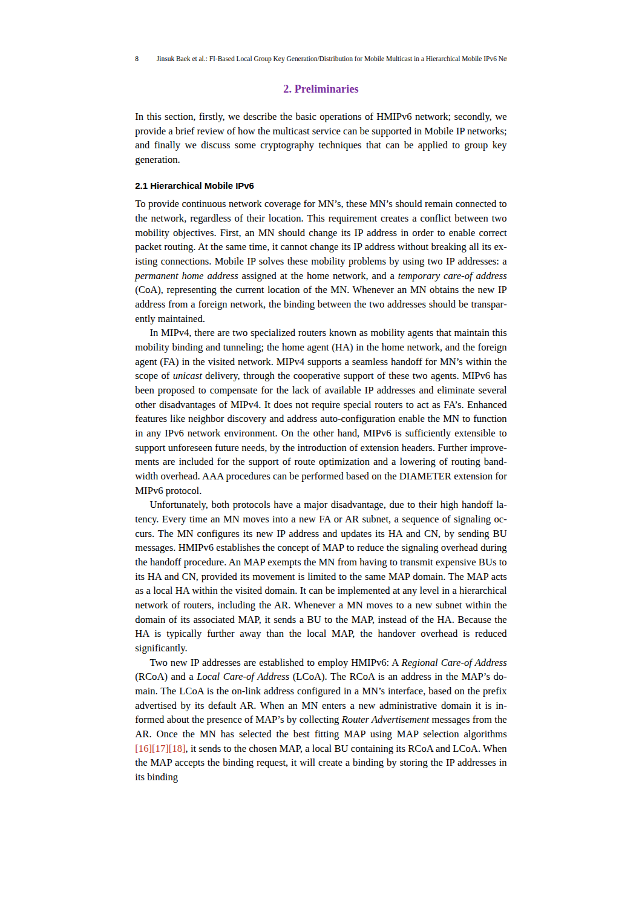8 Jinsuk Baek et al.: FI-Based Local Group Key Generation/Distribution for Mobile Multicast in a Hierarchical Mobile IPv6 Network
2. Preliminaries
In this section, firstly, we describe the basic operations of HMIPv6 network; secondly, we provide a brief review of how the multicast service can be supported in Mobile IP networks; and finally we discuss some cryptography techniques that can be applied to group key generation.
2.1 Hierarchical Mobile IPv6
To provide continuous network coverage for MN’s, these MN’s should remain connected to the network, regardless of their location. This requirement creates a conflict between two mobility objectives. First, an MN should change its IP address in order to enable correct packet routing. At the same time, it cannot change its IP address without breaking all its existing connections. Mobile IP solves these mobility problems by using two IP addresses: a permanent home address assigned at the home network, and a temporary care-of address (CoA), representing the current location of the MN. Whenever an MN obtains the new IP address from a foreign network, the binding between the two addresses should be transparently maintained.
In MIPv4, there are two specialized routers known as mobility agents that maintain this mobility binding and tunneling; the home agent (HA) in the home network, and the foreign agent (FA) in the visited network. MIPv4 supports a seamless handoff for MN’s within the scope of unicast delivery, through the cooperative support of these two agents. MIPv6 has been proposed to compensate for the lack of available IP addresses and eliminate several other disadvantages of MIPv4. It does not require special routers to act as FA’s. Enhanced features like neighbor discovery and address auto-configuration enable the MN to function in any IPv6 network environment. On the other hand, MIPv6 is sufficiently extensible to support unforeseen future needs, by the introduction of extension headers. Further improvements are included for the support of route optimization and a lowering of routing bandwidth overhead. AAA procedures can be performed based on the DIAMETER extension for MIPv6 protocol.
Unfortunately, both protocols have a major disadvantage, due to their high handoff latency. Every time an MN moves into a new FA or AR subnet, a sequence of signaling occurs. The MN configures its new IP address and updates its HA and CN, by sending BU messages. HMIPv6 establishes the concept of MAP to reduce the signaling overhead during the handoff procedure. An MAP exempts the MN from having to transmit expensive BUs to its HA and CN, provided its movement is limited to the same MAP domain. The MAP acts as a local HA within the visited domain. It can be implemented at any level in a hierarchical network of routers, including the AR. Whenever a MN moves to a new subnet within the domain of its associated MAP, it sends a BU to the MAP, instead of the HA. Because the HA is typically further away than the local MAP, the handover overhead is reduced significantly.
Two new IP addresses are established to employ HMIPv6: A Regional Care-of Address (RCoA) and a Local Care-of Address (LCoA). The RCoA is an address in the MAP’s domain. The LCoA is the on-link address configured in a MN’s interface, based on the prefix advertised by its default AR. When an MN enters a new administrative domain it is informed about the presence of MAP’s by collecting Router Advertisement messages from the AR. Once the MN has selected the best fitting MAP using MAP selection algorithms [16][17][18], it sends to the chosen MAP, a local BU containing its RCoA and LCoA. When the MAP accepts the binding request, it will create a binding by storing the IP addresses in its binding